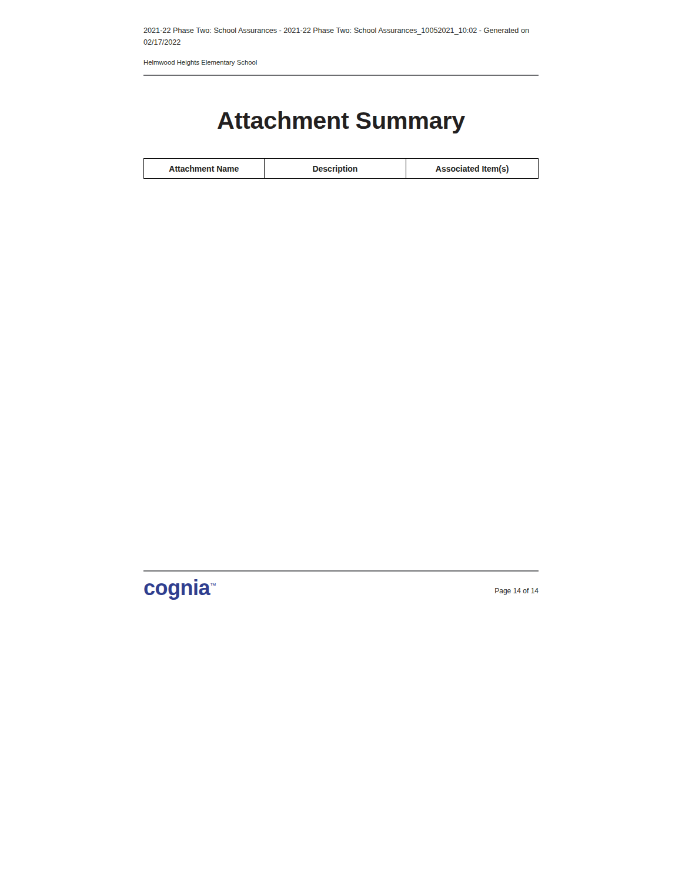2021-22 Phase Two: School Assurances - 2021-22 Phase Two: School Assurances_10052021_10:02 - Generated on 02/17/2022
Helmwood Heights Elementary School
Attachment Summary
| Attachment Name | Description | Associated Item(s) |
| --- | --- | --- |
cognia™
Page 14 of 14